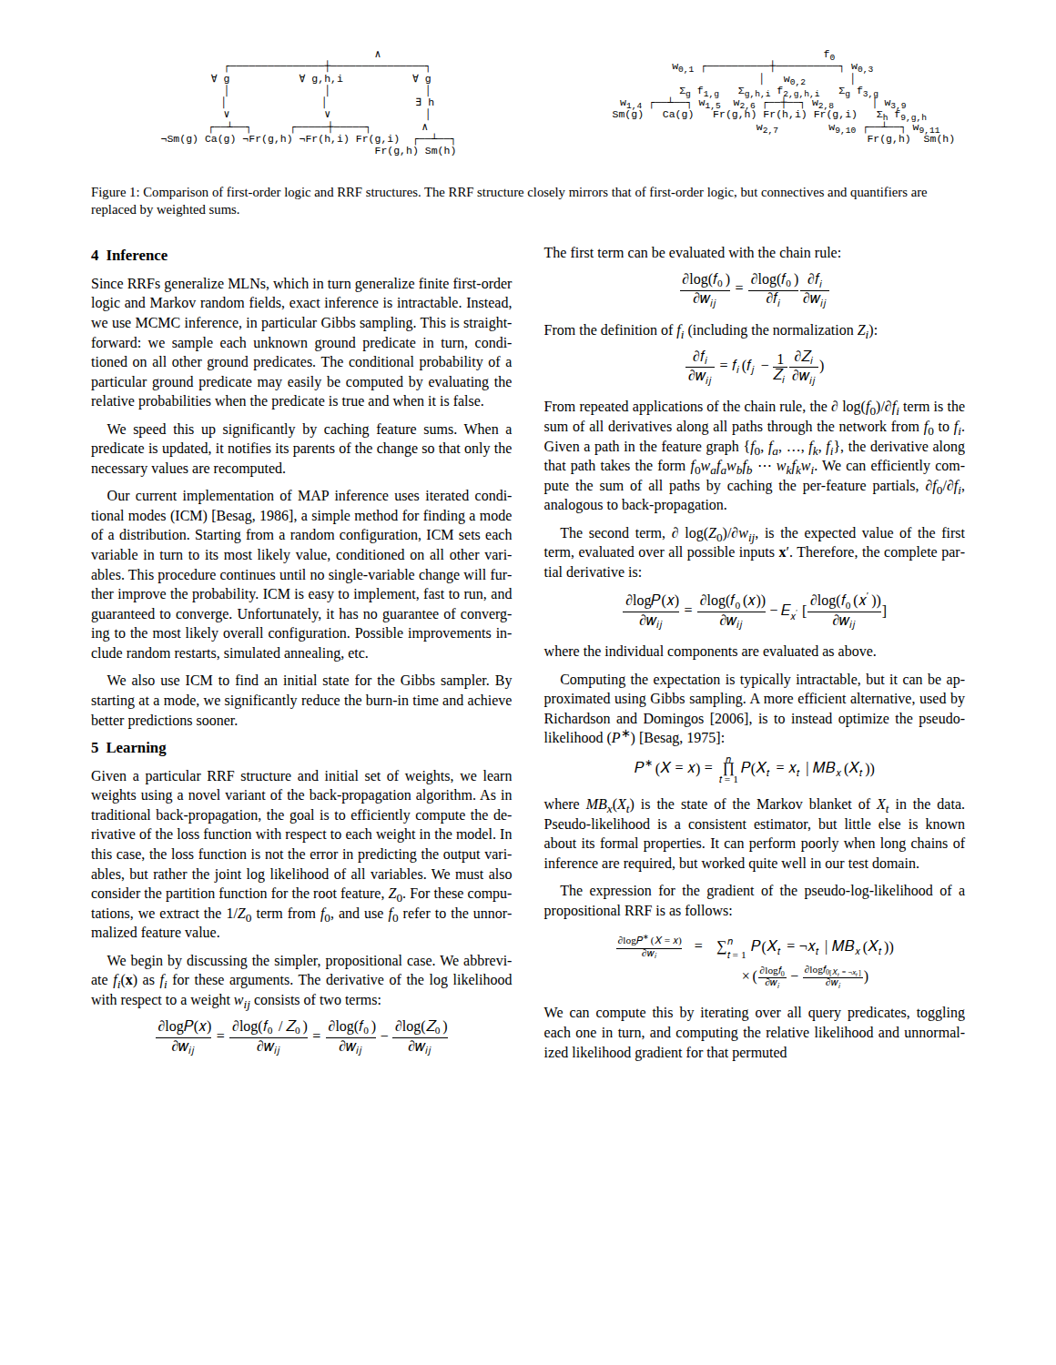∧ ┌───────────────┼───────────────┐ ∀ g ∀ g,h,i ∀ g │ │ │ │ │ ∃ h ∨ ∨ │ ┌──┴──┐ ┌─────┼─────┐ ∧ ¬Sm(g) Ca(g) ¬Fr(g,h) ¬Fr(h,i) Fr(g,i) ┌──┴──┐ Fr(g,h) Sm(h)
f0 w0,1 ┌──────────┼──────────┐ w0,3 │ w0,2 │ Σg f1,g Σg,h,i f2,g,h,i Σg f3,g w1,4 ┌──┴──┐ w1,5 w2,6 ┌──┼──┐ w2,8 │ w3,9 Sm(g) Ca(g) Fr(g,h) Fr(h,i) Fr(g,i) Σh f9,g,h w2,7 w9,10 ┌──┴──┐ w9,11 Fr(g,h) Sm(h)
Figure 1: Comparison of first-order logic and RRF structures. The RRF structure closely mirrors that of first-order logic, but connectives and quantifiers are replaced by weighted sums.
4 Inference
Since RRFs generalize MLNs, which in turn generalize finite first-order logic and Markov random fields, exact inference is intractable. Instead, we use MCMC inference, in particular Gibbs sampling. This is straightforward: we sample each unknown ground predicate in turn, conditioned on all other ground predicates. The conditional probability of a particular ground predicate may easily be computed by evaluating the relative probabilities when the predicate is true and when it is false.
We speed this up significantly by caching feature sums. When a predicate is updated, it notifies its parents of the change so that only the necessary values are recomputed.
Our current implementation of MAP inference uses iterated conditional modes (ICM) [Besag, 1986], a simple method for finding a mode of a distribution. Starting from a random configuration, ICM sets each variable in turn to its most likely value, conditioned on all other variables. This procedure continues until no single-variable change will further improve the probability. ICM is easy to implement, fast to run, and guaranteed to converge. Unfortunately, it has no guarantee of converging to the most likely overall configuration. Possible improvements include random restarts, simulated annealing, etc.
We also use ICM to find an initial state for the Gibbs sampler. By starting at a mode, we significantly reduce the burn-in time and achieve better predictions sooner.
5 Learning
Given a particular RRF structure and initial set of weights, we learn weights using a novel variant of the back-propagation algorithm. As in traditional back-propagation, the goal is to efficiently compute the derivative of the loss function with respect to each weight in the model. In this case, the loss function is not the error in predicting the output variables, but rather the joint log likelihood of all variables. We must also consider the partition function for the root feature, Z0. For these computations, we extract the 1/Z0 term from f0, and use f0 refer to the unnormalized feature value.
We begin by discussing the simpler, propositional case. We abbreviate fi(x) as fi for these arguments. The derivative of the log likelihood with respect to a weight wij consists of two terms:
∂logP(x)∂wij = ∂log(f0/Z0)∂wij = ∂log(f0)∂wij − ∂log(Z0)∂wij
The first term can be evaluated with the chain rule:
∂log(f0)∂wij = ∂log(f0)∂fi ∂fi∂wij
From the definition of fi (including the normalization Zi):
∂fi∂wij = fi ( fj − 1Zi ∂Zi∂wij )
From repeated applications of the chain rule, the ∂ log(f0)/∂fi term is the sum of all derivatives along all paths through the network from f0 to fi. Given a path in the feature graph {f0, fa, …, fk, fi}, the derivative along that path takes the form f0wafawbfb ⋯ wkfkwi. We can efficiently compute the sum of all paths by caching the per-feature partials, ∂f0/∂fi, analogous to back-propagation.
The second term, ∂ log(Z0)/∂wij, is the expected value of the first term, evaluated over all possible inputs x′. Therefore, the complete partial derivative is:
∂logP(x)∂wij = ∂log(f0(x))∂wij − Ex′ [ ∂log(f0(x′))∂wij ]
where the individual components are evaluated as above.
Computing the expectation is typically intractable, but it can be approximated using Gibbs sampling. A more efficient alternative, used by Richardson and Domingos [2006], is to instead optimize the pseudo-likelihood (P∗) [Besag, 1975]:
P∗ (X=x) = ∏ t=1 n P(Xt=xt | MBx(Xt))
where MBx(Xt) is the state of the Markov blanket of Xt in the data. Pseudo-likelihood is a consistent estimator, but little else is known about its formal properties. It can perform poorly when long chains of inference are required, but worked quite well in our test domain.
The expression for the gradient of the pseudo-log-likelihood of a propositional RRF is as follows:
∂logP∗(X=x) ∂wi = ∑t=1n P(Xt=¬xt |MBx(Xt)) × ( ∂logf0∂wi − ∂logf0[Xt=¬xt] ∂wi )
We can compute this by iterating over all query predicates, toggling each one in turn, and computing the relative likelihood and unnormalized likelihood gradient for that permuted